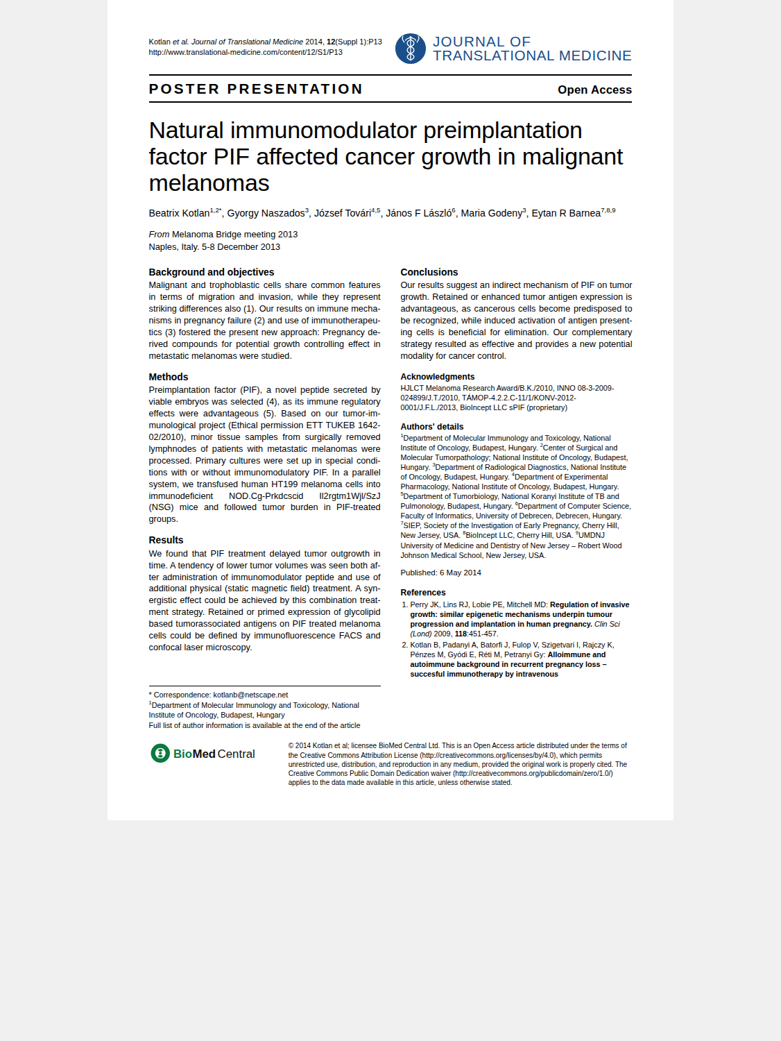Kotlan et al. Journal of Translational Medicine 2014, 12(Suppl 1):P13
http://www.translational-medicine.com/content/12/S1/P13
JOURNAL OF TRANSLATIONAL MEDICINE
Poster presentation
Open Access
Natural immunomodulator preimplantation factor PIF affected cancer growth in malignant melanomas
Beatrix Kotlan1,2*, Gyorgy Naszados3, József Továri4,5, János F László6, Maria Godeny3, Eytan R Barnea7,8,9
From Melanoma Bridge meeting 2013
Naples, Italy. 5-8 December 2013
Background and objectives
Malignant and trophoblastic cells share common features in terms of migration and invasion, while they represent striking differences also (1). Our results on immune mechanisms in pregnancy failure (2) and use of immunotherapeutics (3) fostered the present new approach: Pregnancy derived compounds for potential growth controlling effect in metastatic melanomas were studied.
Methods
Preimplantation factor (PIF), a novel peptide secreted by viable embryos was selected (4), as its immune regulatory effects were advantageous (5). Based on our tumor-immunological project (Ethical permission ETT TUKEB 1642-02/2010), minor tissue samples from surgically removed lymphnodes of patients with metastatic melanomas were processed. Primary cultures were set up in special conditions with or without immunomodulatory PIF. In a parallel system, we transfused human HT199 melanoma cells into immunodeficient NOD.Cg-Prkdcscid Il2rgtm1Wjl/SzJ (NSG) mice and followed tumor burden in PIF-treated groups.
Results
We found that PIF treatment delayed tumor outgrowth in time. A tendency of lower tumor volumes was seen both after administration of immunomodulator peptide and use of additional physical (static magnetic field) treatment. A synergistic effect could be achieved by this combination treatment strategy. Retained or primed expression of glycolipid based tumorassociated antigens on PIF treated melanoma cells could be defined by immunofluorescence FACS and confocal laser microscopy.
Conclusions
Our results suggest an indirect mechanism of PIF on tumor growth. Retained or enhanced tumor antigen expression is advantageous, as cancerous cells become predisposed to be recognized, while induced activation of antigen presenting cells is beneficial for elimination. Our complementary strategy resulted as effective and provides a new potential modality for cancer control.
Acknowledgments
HJLCT Melanoma Research Award/B.K./2010, INNO 08-3-2009-024899/J.T./2010, TÁMOP-4.2.2.C-11/1/KONV-2012-0001/J.F.L./2013, BioIncept LLC sPIF (proprietary)
Authors' details
1Department of Molecular Immunology and Toxicology, National Institute of Oncology, Budapest, Hungary. 2Center of Surgical and Molecular Tumorpathology; National Institute of Oncology, Budapest, Hungary. 3Department of Radiological Diagnostics, National Institute of Oncology, Budapest, Hungary. 4Department of Experimental Pharmacology, National Institute of Oncology, Budapest, Hungary. 5Department of Tumorbiology, National Koranyi Institute of TB and Pulmonology, Budapest, Hungary. 6Department of Computer Science, Faculty of Informatics, University of Debrecen, Debrecen, Hungary. 7SIEP, Society of the Investigation of Early Pregnancy, Cherry Hill, New Jersey, USA. 8BioIncept LLC, Cherry Hill, USA. 9UMDNJ University of Medicine and Dentistry of New Jersey – Robert Wood Johnson Medical School, New Jersey, USA.
Published: 6 May 2014
References
Perry JK, Lins RJ, Lobie PE, Mitchell MD: Regulation of invasive growth: similar epigenetic mechanisms underpin tumour progression and implantation in human pregnancy. Clin Sci (Lond) 2009, 118:451-457.
Kotlan B, Padanyi A, Batorfi J, Fulop V, Szigetvari I, Rajczy K, Pénzes M, Gyódi E, Réti M, Petranyi Gy: Alloimmune and autoimmune background in recurrent pregnancy loss – succesful immunotherapy by intravenous
* Correspondence: kotlanb@netscape.net
1Department of Molecular Immunology and Toxicology, National Institute of Oncology, Budapest, Hungary
Full list of author information is available at the end of the article
Bio Med Central
© 2014 Kotlan et al; licensee BioMed Central Ltd. This is an Open Access article distributed under the terms of the Creative Commons Attribution License (http://creativecommons.org/licenses/by/4.0), which permits unrestricted use, distribution, and reproduction in any medium, provided the original work is properly cited. The Creative Commons Public Domain Dedication waiver (http://creativecommons.org/publicdomain/zero/1.0/) applies to the data made available in this article, unless otherwise stated.